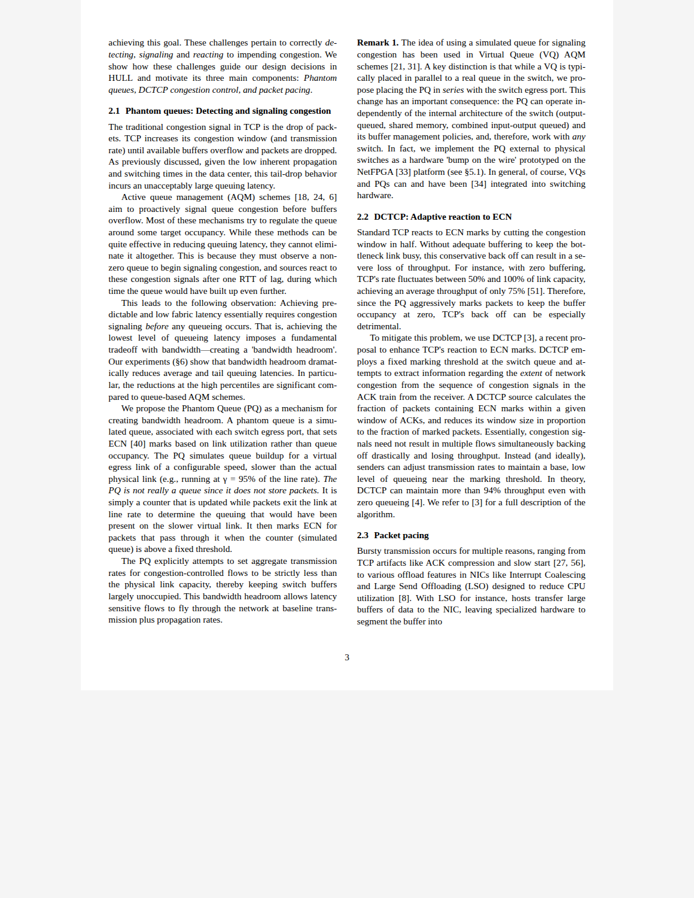achieving this goal. These challenges pertain to correctly detecting, signaling and reacting to impending congestion. We show how these challenges guide our design decisions in HULL and motivate its three main components: Phantom queues, DCTCP congestion control, and packet pacing.
2.1 Phantom queues: Detecting and signaling congestion
The traditional congestion signal in TCP is the drop of packets. TCP increases its congestion window (and transmission rate) until available buffers overflow and packets are dropped. As previously discussed, given the low inherent propagation and switching times in the data center, this tail-drop behavior incurs an unacceptably large queuing latency.
Active queue management (AQM) schemes [18, 24, 6] aim to proactively signal queue congestion before buffers overflow. Most of these mechanisms try to regulate the queue around some target occupancy. While these methods can be quite effective in reducing queuing latency, they cannot eliminate it altogether. This is because they must observe a non-zero queue to begin signaling congestion, and sources react to these congestion signals after one RTT of lag, during which time the queue would have built up even further.
This leads to the following observation: Achieving predictable and low fabric latency essentially requires congestion signaling before any queueing occurs. That is, achieving the lowest level of queueing latency imposes a fundamental tradeoff with bandwidth—creating a 'bandwidth headroom'. Our experiments (§6) show that bandwidth headroom dramatically reduces average and tail queuing latencies. In particular, the reductions at the high percentiles are significant compared to queue-based AQM schemes.
We propose the Phantom Queue (PQ) as a mechanism for creating bandwidth headroom. A phantom queue is a simulated queue, associated with each switch egress port, that sets ECN [40] marks based on link utilization rather than queue occupancy. The PQ simulates queue buildup for a virtual egress link of a configurable speed, slower than the actual physical link (e.g., running at γ = 95% of the line rate). The PQ is not really a queue since it does not store packets. It is simply a counter that is updated while packets exit the link at line rate to determine the queuing that would have been present on the slower virtual link. It then marks ECN for packets that pass through it when the counter (simulated queue) is above a fixed threshold.
The PQ explicitly attempts to set aggregate transmission rates for congestion-controlled flows to be strictly less than the physical link capacity, thereby keeping switch buffers largely unoccupied. This bandwidth headroom allows latency sensitive flows to fly through the network at baseline transmission plus propagation rates.
Remark 1. The idea of using a simulated queue for signaling congestion has been used in Virtual Queue (VQ) AQM schemes [21, 31]. A key distinction is that while a VQ is typically placed in parallel to a real queue in the switch, we propose placing the PQ in series with the switch egress port. This change has an important consequence: the PQ can operate independently of the internal architecture of the switch (output-queued, shared memory, combined input-output queued) and its buffer management policies, and, therefore, work with any switch. In fact, we implement the PQ external to physical switches as a hardware 'bump on the wire' prototyped on the NetFPGA [33] platform (see §5.1). In general, of course, VQs and PQs can and have been [34] integrated into switching hardware.
2.2 DCTCP: Adaptive reaction to ECN
Standard TCP reacts to ECN marks by cutting the congestion window in half. Without adequate buffering to keep the bottleneck link busy, this conservative back off can result in a severe loss of throughput. For instance, with zero buffering, TCP's rate fluctuates between 50% and 100% of link capacity, achieving an average throughput of only 75% [51]. Therefore, since the PQ aggressively marks packets to keep the buffer occupancy at zero, TCP's back off can be especially detrimental.
To mitigate this problem, we use DCTCP [3], a recent proposal to enhance TCP's reaction to ECN marks. DCTCP employs a fixed marking threshold at the switch queue and attempts to extract information regarding the extent of network congestion from the sequence of congestion signals in the ACK train from the receiver. A DCTCP source calculates the fraction of packets containing ECN marks within a given window of ACKs, and reduces its window size in proportion to the fraction of marked packets. Essentially, congestion signals need not result in multiple flows simultaneously backing off drastically and losing throughput. Instead (and ideally), senders can adjust transmission rates to maintain a base, low level of queueing near the marking threshold. In theory, DCTCP can maintain more than 94% throughput even with zero queueing [4]. We refer to [3] for a full description of the algorithm.
2.3 Packet pacing
Bursty transmission occurs for multiple reasons, ranging from TCP artifacts like ACK compression and slow start [27, 56], to various offload features in NICs like Interrupt Coalescing and Large Send Offloading (LSO) designed to reduce CPU utilization [8]. With LSO for instance, hosts transfer large buffers of data to the NIC, leaving specialized hardware to segment the buffer into
3